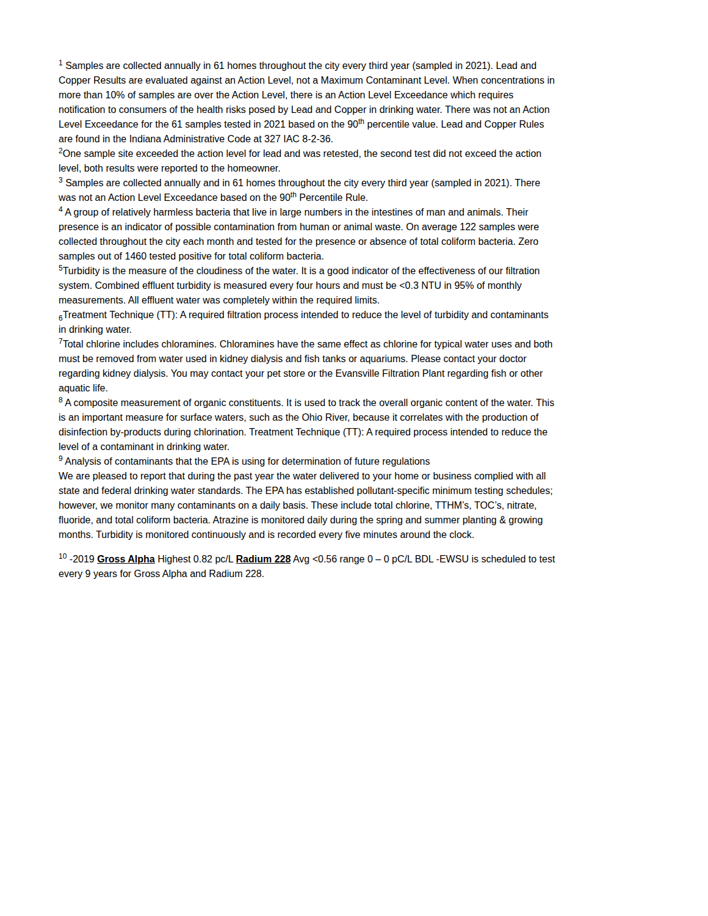1 Samples are collected annually in 61 homes throughout the city every third year (sampled in 2021). Lead and Copper Results are evaluated against an Action Level, not a Maximum Contaminant Level. When concentrations in more than 10% of samples are over the Action Level, there is an Action Level Exceedance which requires notification to consumers of the health risks posed by Lead and Copper in drinking water. There was not an Action Level Exceedance for the 61 samples tested in 2021 based on the 90th percentile value. Lead and Copper Rules are found in the Indiana Administrative Code at 327 IAC 8-2-36.
2One sample site exceeded the action level for lead and was retested, the second test did not exceed the action level, both results were reported to the homeowner.
3 Samples are collected annually and in 61 homes throughout the city every third year (sampled in 2021). There was not an Action Level Exceedance based on the 90th Percentile Rule.
4 A group of relatively harmless bacteria that live in large numbers in the intestines of man and animals. Their presence is an indicator of possible contamination from human or animal waste. On average 122 samples were collected throughout the city each month and tested for the presence or absence of total coliform bacteria. Zero samples out of 1460 tested positive for total coliform bacteria.
5Turbidity is the measure of the cloudiness of the water. It is a good indicator of the effectiveness of our filtration system. Combined effluent turbidity is measured every four hours and must be <0.3 NTU in 95% of monthly measurements. All effluent water was completely within the required limits.
6Treatment Technique (TT): A required filtration process intended to reduce the level of turbidity and contaminants in drinking water.
7Total chlorine includes chloramines. Chloramines have the same effect as chlorine for typical water uses and both must be removed from water used in kidney dialysis and fish tanks or aquariums. Please contact your doctor regarding kidney dialysis. You may contact your pet store or the Evansville Filtration Plant regarding fish or other aquatic life.
8 A composite measurement of organic constituents. It is used to track the overall organic content of the water. This is an important measure for surface waters, such as the Ohio River, because it correlates with the production of disinfection by-products during chlorination. Treatment Technique (TT): A required process intended to reduce the level of a contaminant in drinking water.
9 Analysis of contaminants that the EPA is using for determination of future regulations
We are pleased to report that during the past year the water delivered to your home or business complied with all state and federal drinking water standards. The EPA has established pollutant-specific minimum testing schedules; however, we monitor many contaminants on a daily basis. These include total chlorine, TTHM’s, TOC’s, nitrate, fluoride, and total coliform bacteria. Atrazine is monitored daily during the spring and summer planting & growing months. Turbidity is monitored continuously and is recorded every five minutes around the clock.
10 -2019 Gross Alpha Highest 0.82 pc/L Radium 228 Avg <0.56 range 0 – 0 pC/L BDL -EWSU is scheduled to test every 9 years for Gross Alpha and Radium 228.